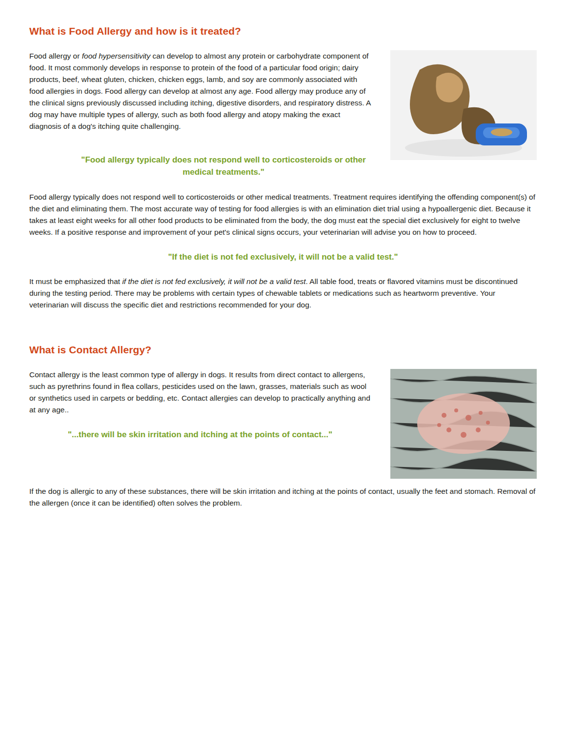What is Food Allergy and how is it treated?
Food allergy or food hypersensitivity can develop to almost any protein or carbohydrate component of food. It most commonly develops in response to protein of the food of a particular food origin; dairy products, beef, wheat gluten, chicken, chicken eggs, lamb, and soy are commonly associated with food allergies in dogs. Food allergy can develop at almost any age. Food allergy may produce any of the clinical signs previously discussed including itching, digestive disorders, and respiratory distress. A dog may have multiple types of allergy, such as both food allergy and atopy making the exact diagnosis of a dog's itching quite challenging.
"Food allergy typically does not respond well to corticosteroids or other medical treatments."
Food allergy typically does not respond well to corticosteroids or other medical treatments. Treatment requires identifying the offending component(s) of the diet and eliminating them. The most accurate way of testing for food allergies is with an elimination diet trial using a hypoallergenic diet. Because it takes at least eight weeks for all other food products to be eliminated from the body, the dog must eat the special diet exclusively for eight to twelve weeks. If a positive response and improvement of your pet's clinical signs occurs, your veterinarian will advise you on how to proceed.
"If the diet is not fed exclusively, it will not be a valid test."
It must be emphasized that if the diet is not fed exclusively, it will not be a valid test. All table food, treats or flavored vitamins must be discontinued during the testing period. There may be problems with certain types of chewable tablets or medications such as heartworm preventive. Your veterinarian will discuss the specific diet and restrictions recommended for your dog.
What is Contact Allergy?
Contact allergy is the least common type of allergy in dogs. It results from direct contact to allergens, such as pyrethrins found in flea collars, pesticides used on the lawn, grasses, materials such as wool or synthetics used in carpets or bedding, etc. Contact allergies can develop to practically anything and at any age..
"...there will be skin irritation and itching at the points of contact..."
If the dog is allergic to any of these substances, there will be skin irritation and itching at the points of contact, usually the feet and stomach. Removal of the allergen (once it can be identified) often solves the problem.